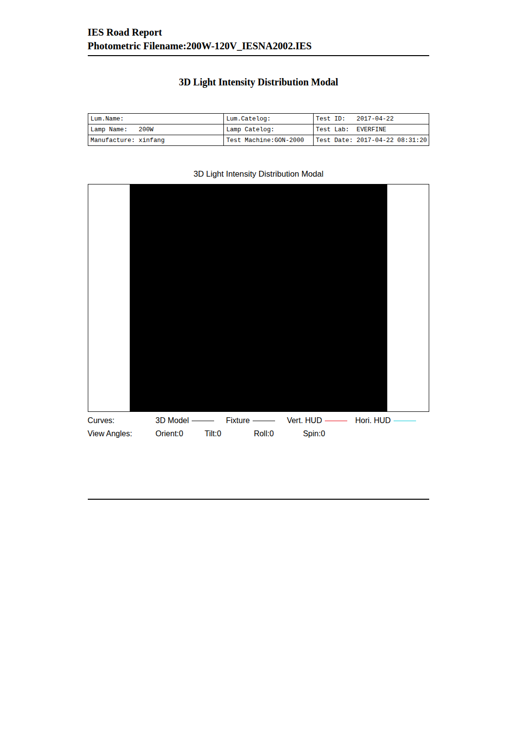IES Road Report
Photometric Filename:200W-120V_IESNA2002.IES
3D Light Intensity Distribution Modal
| Lum.Name: | Lum.Catelog: | Test ID: 2017-04-22 |
| Lamp Name: 200W | Lamp Catelog: | Test Lab: EVERFINE |
| Manufacture: xinfang | Test Machine:GON-2000 | Test Date: 2017-04-22 08:31:20 |
3D Light Intensity Distribution Modal
Curves: 3D Model Fixture Vert. HUD Hori. HUD
View Angles: Orient:0 Tilt:0 Roll:0 Spin:0